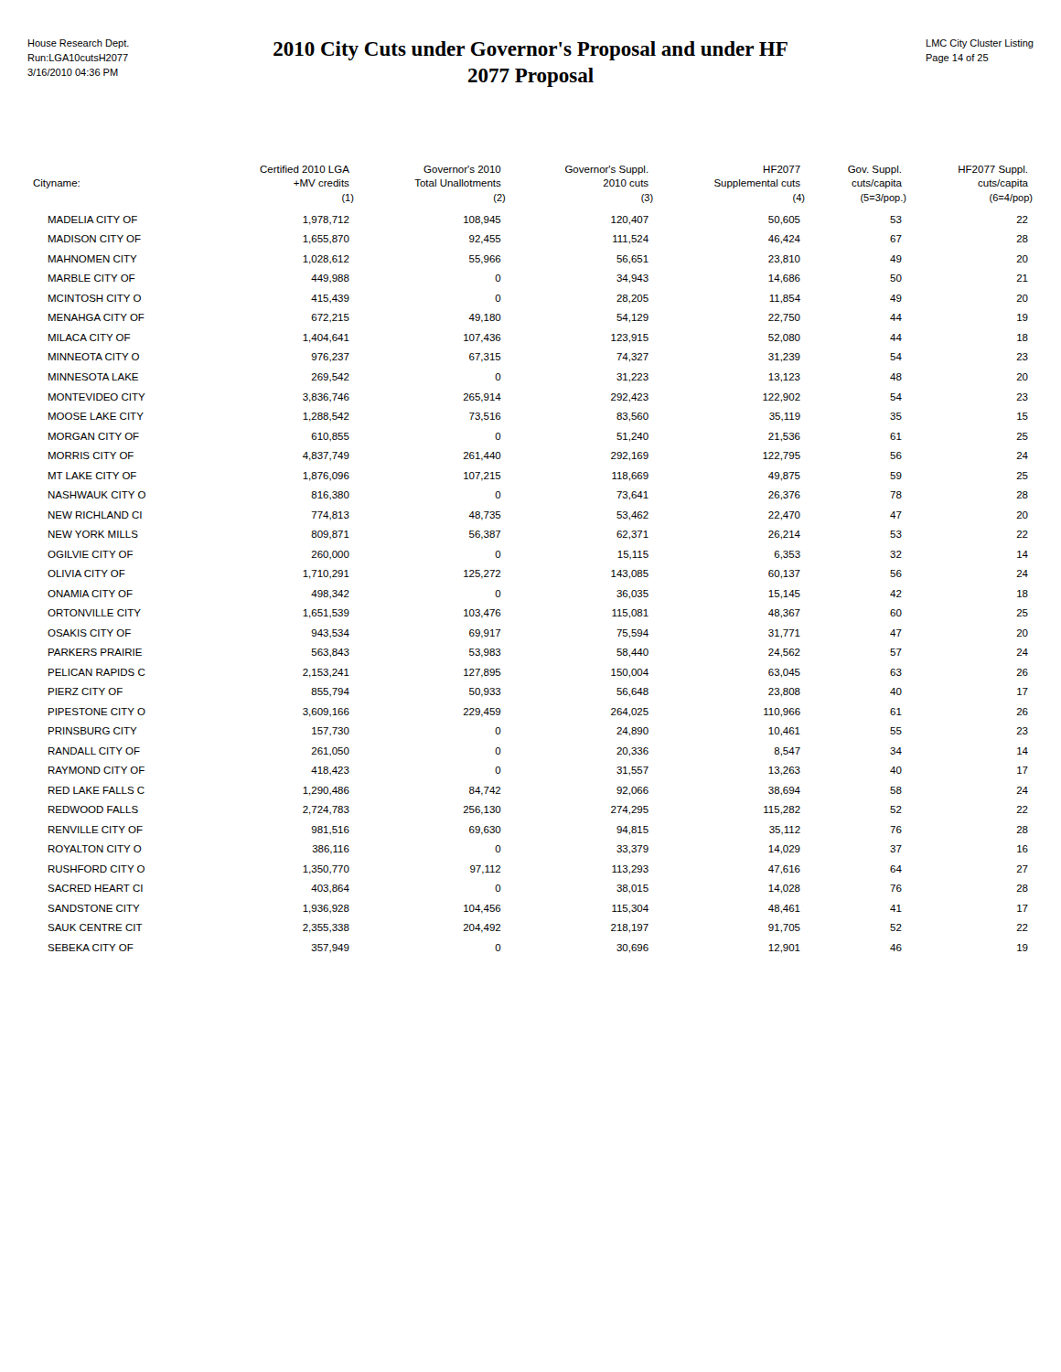House Research Dept.
Run:LGA10cutsH2077
3/16/2010 04:36 PM
LMC City Cluster Listing
Page 14 of 25
2010 City Cuts under Governor's Proposal and under HF 2077 Proposal
| Cityname: | Certified 2010 LGA +MV credits | Governor's 2010 Total Unallotments | Governor's Suppl. 2010 cuts | HF2077 Supplemental cuts | Gov. Suppl. cuts/capita | HF2077 Suppl. cuts/capita |
| --- | --- | --- | --- | --- | --- | --- |
| | (1) | (2) | (3) | (4) | (5=3/pop.) | (6=4/pop) |
| MADELIA CITY OF | 1,978,712 | 108,945 | 120,407 | 50,605 | 53 | 22 |
| MADISON CITY OF | 1,655,870 | 92,455 | 111,524 | 46,424 | 67 | 28 |
| MAHNOMEN CITY | 1,028,612 | 55,966 | 56,651 | 23,810 | 49 | 20 |
| MARBLE CITY OF | 449,988 | 0 | 34,943 | 14,686 | 50 | 21 |
| MCINTOSH CITY O | 415,439 | 0 | 28,205 | 11,854 | 49 | 20 |
| MENAHGA CITY OF | 672,215 | 49,180 | 54,129 | 22,750 | 44 | 19 |
| MILACA CITY OF | 1,404,641 | 107,436 | 123,915 | 52,080 | 44 | 18 |
| MINNEOTA CITY O | 976,237 | 67,315 | 74,327 | 31,239 | 54 | 23 |
| MINNESOTA LAKE | 269,542 | 0 | 31,223 | 13,123 | 48 | 20 |
| MONTEVIDEO CITY | 3,836,746 | 265,914 | 292,423 | 122,902 | 54 | 23 |
| MOOSE LAKE CITY | 1,288,542 | 73,516 | 83,560 | 35,119 | 35 | 15 |
| MORGAN CITY OF | 610,855 | 0 | 51,240 | 21,536 | 61 | 25 |
| MORRIS CITY OF | 4,837,749 | 261,440 | 292,169 | 122,795 | 56 | 24 |
| MT LAKE CITY OF | 1,876,096 | 107,215 | 118,669 | 49,875 | 59 | 25 |
| NASHWAUK CITY O | 816,380 | 0 | 73,641 | 26,376 | 78 | 28 |
| NEW RICHLAND CI | 774,813 | 48,735 | 53,462 | 22,470 | 47 | 20 |
| NEW YORK MILLS | 809,871 | 56,387 | 62,371 | 26,214 | 53 | 22 |
| OGILVIE CITY OF | 260,000 | 0 | 15,115 | 6,353 | 32 | 14 |
| OLIVIA CITY OF | 1,710,291 | 125,272 | 143,085 | 60,137 | 56 | 24 |
| ONAMIA CITY OF | 498,342 | 0 | 36,035 | 15,145 | 42 | 18 |
| ORTONVILLE CITY | 1,651,539 | 103,476 | 115,081 | 48,367 | 60 | 25 |
| OSAKIS CITY OF | 943,534 | 69,917 | 75,594 | 31,771 | 47 | 20 |
| PARKERS PRAIRIE | 563,843 | 53,983 | 58,440 | 24,562 | 57 | 24 |
| PELICAN RAPIDS C | 2,153,241 | 127,895 | 150,004 | 63,045 | 63 | 26 |
| PIERZ CITY OF | 855,794 | 50,933 | 56,648 | 23,808 | 40 | 17 |
| PIPESTONE CITY O | 3,609,166 | 229,459 | 264,025 | 110,966 | 61 | 26 |
| PRINSBURG CITY | 157,730 | 0 | 24,890 | 10,461 | 55 | 23 |
| RANDALL CITY OF | 261,050 | 0 | 20,336 | 8,547 | 34 | 14 |
| RAYMOND CITY OF | 418,423 | 0 | 31,557 | 13,263 | 40 | 17 |
| RED LAKE FALLS C | 1,290,486 | 84,742 | 92,066 | 38,694 | 58 | 24 |
| REDWOOD FALLS | 2,724,783 | 256,130 | 274,295 | 115,282 | 52 | 22 |
| RENVILLE CITY OF | 981,516 | 69,630 | 94,815 | 35,112 | 76 | 28 |
| ROYALTON CITY O | 386,116 | 0 | 33,379 | 14,029 | 37 | 16 |
| RUSHFORD CITY O | 1,350,770 | 97,112 | 113,293 | 47,616 | 64 | 27 |
| SACRED HEART CI | 403,864 | 0 | 38,015 | 14,028 | 76 | 28 |
| SANDSTONE CITY | 1,936,928 | 104,456 | 115,304 | 48,461 | 41 | 17 |
| SAUK CENTRE CIT | 2,355,338 | 204,492 | 218,197 | 91,705 | 52 | 22 |
| SEBEKA CITY OF | 357,949 | 0 | 30,696 | 12,901 | 46 | 19 |